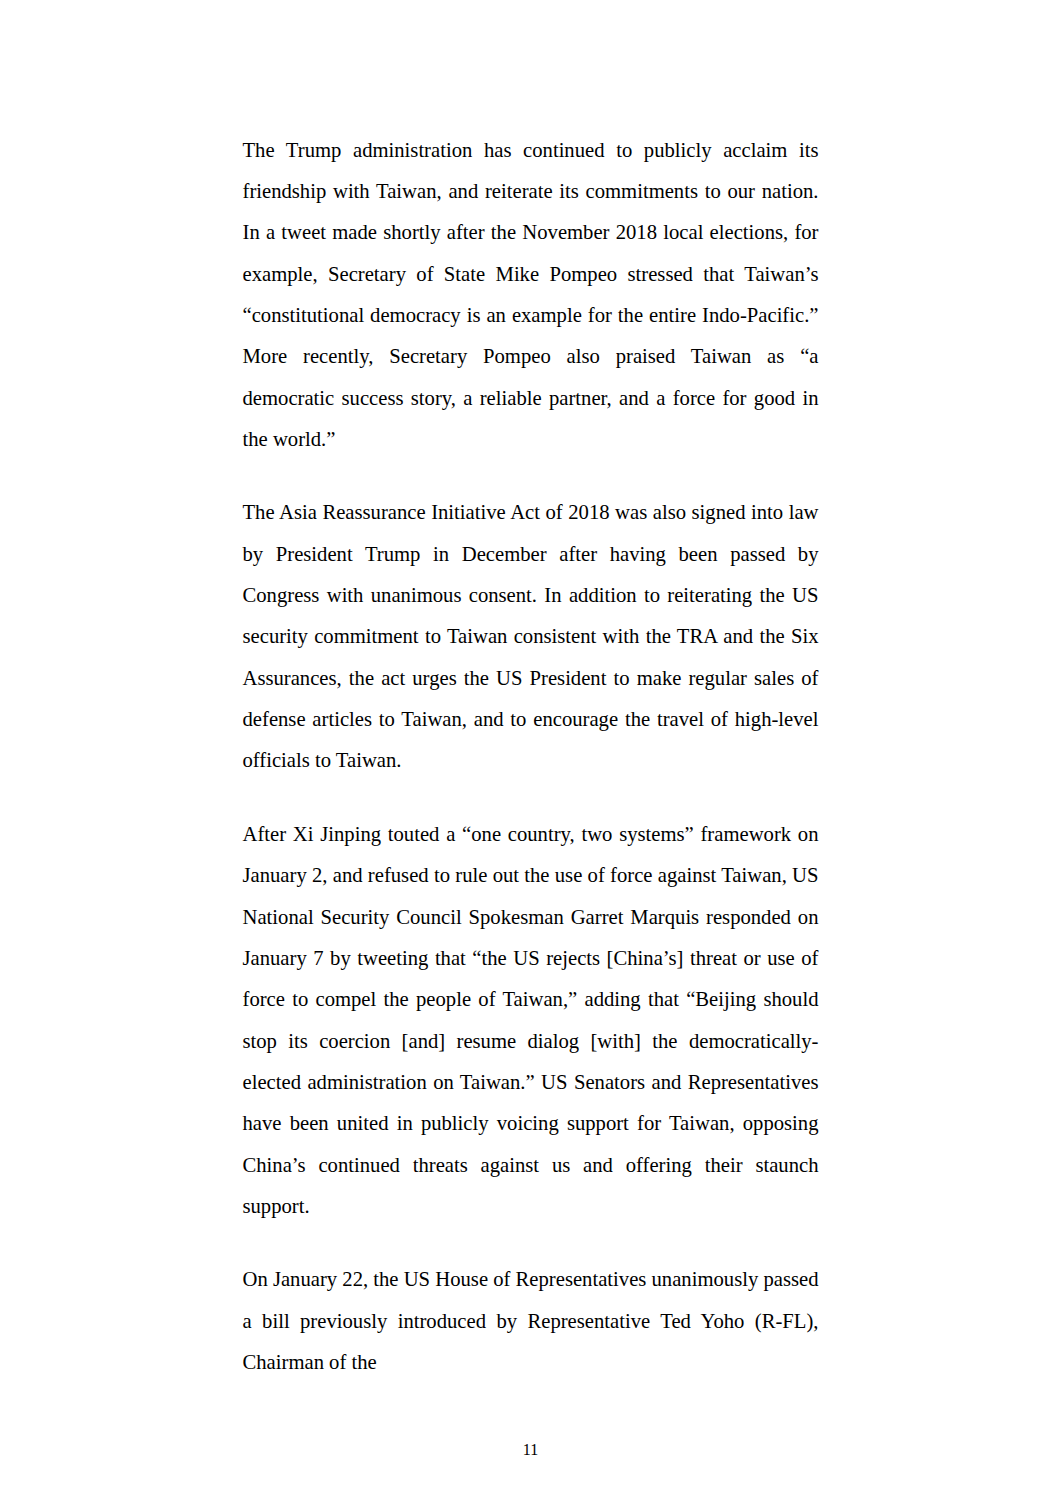The Trump administration has continued to publicly acclaim its friendship with Taiwan, and reiterate its commitments to our nation. In a tweet made shortly after the November 2018 local elections, for example, Secretary of State Mike Pompeo stressed that Taiwan’s “constitutional democracy is an example for the entire Indo-Pacific.” More recently, Secretary Pompeo also praised Taiwan as “a democratic success story, a reliable partner, and a force for good in the world.”
The Asia Reassurance Initiative Act of 2018 was also signed into law by President Trump in December after having been passed by Congress with unanimous consent. In addition to reiterating the US security commitment to Taiwan consistent with the TRA and the Six Assurances, the act urges the US President to make regular sales of defense articles to Taiwan, and to encourage the travel of high-level officials to Taiwan.
After Xi Jinping touted a “one country, two systems” framework on January 2, and refused to rule out the use of force against Taiwan, US National Security Council Spokesman Garret Marquis responded on January 7 by tweeting that “the US rejects [China’s] threat or use of force to compel the people of Taiwan,” adding that “Beijing should stop its coercion [and] resume dialog [with] the democratically-elected administration on Taiwan.” US Senators and Representatives have been united in publicly voicing support for Taiwan, opposing China’s continued threats against us and offering their staunch support.
On January 22, the US House of Representatives unanimously passed a bill previously introduced by Representative Ted Yoho (R-FL), Chairman of the
11